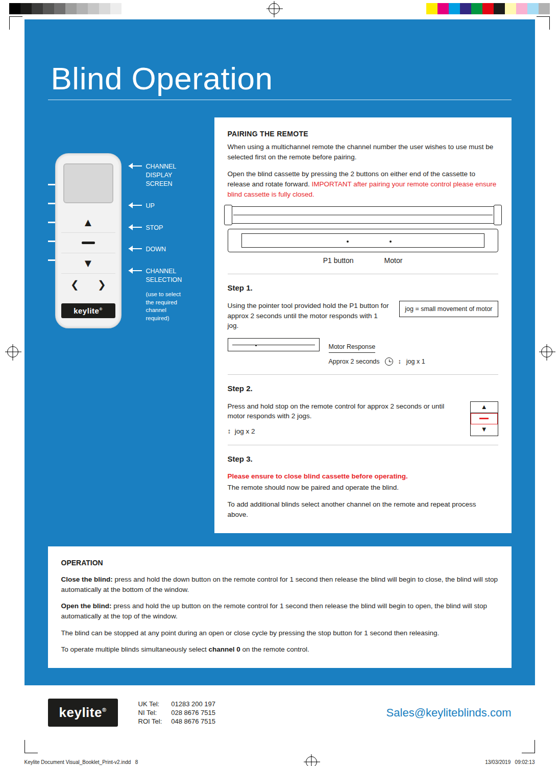Blind Operation
▲
▼
❮❯
keylite®
CHANNEL
DISPLAY
SCREEN
UP
STOP
DOWN
CHANNEL
SELECTION
(use to select
the required
channel
required)
PAIRING THE REMOTE
When using a multichannel remote the channel number the user wishes to use must be selected first on the remote before pairing.
Open the blind cassette by pressing the 2 buttons on either end of the cassette to release and rotate forward. IMPORTANT after pairing your remote control please ensure blind cassette is fully closed.
P1 button Motor
Step 1.
Using the pointer tool provided hold the P1 button for approx 2 seconds until the motor responds with 1 jog.
jog = small movement of motor
Motor Response
Approx 2 seconds ↕ jog x 1
Step 2.
Press and hold stop on the remote control for approx 2 seconds or until motor responds with 2 jogs.
↕ jog x 2
▲
▼
Step 3.
Please ensure to close blind cassette before operating.
The remote should now be paired and operate the blind.
To add additional blinds select another channel on the remote and repeat process above.
OPERATION
Close the blind: press and hold the down button on the remote control for 1 second then release the blind will begin to close, the blind will stop automatically at the bottom of the window.
Open the blind: press and hold the up button on the remote control for 1 second then release the blind will begin to open, the blind will stop automatically at the top of the window.
The blind can be stopped at any point during an open or close cycle by pressing the stop button for 1 second then releasing.
To operate multiple blinds simultaneously select channel 0 on the remote control.
keylite®
| UK Tel: | 01283 200 197 |
| NI Tel: | 028 8676 7515 |
| ROI Tel: | 048 8676 7515 |
Sales@keyliteblinds.com
Keylite Document Visual_Booklet_Print-v2.indd 8 13/03/2019 09:02:13